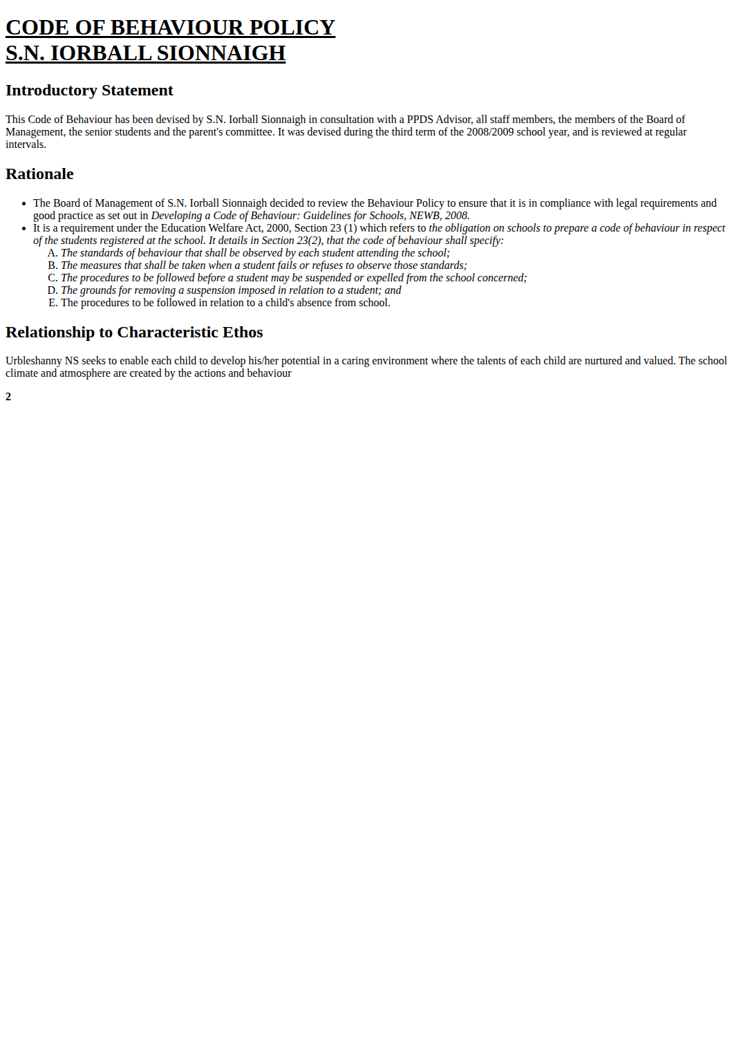CODE OF BEHAVIOUR POLICY
S.N. IORBALL SIONNAIGH
Introductory Statement
This Code of Behaviour has been devised by S.N. Iorball Sionnaigh in consultation with a PPDS Advisor, all staff members, the members of the Board of Management, the senior students and the parent's committee. It was devised during the third term of the 2008/2009 school year, and is reviewed at regular intervals.
Rationale
The Board of Management of S.N. Iorball Sionnaigh decided to review the Behaviour Policy to ensure that it is in compliance with legal requirements and good practice as set out in Developing a Code of Behaviour: Guidelines for Schools, NEWB, 2008.
It is a requirement under the Education Welfare Act, 2000, Section 23 (1) which refers to the obligation on schools to prepare a code of behaviour in respect of the students registered at the school. It details in Section 23(2), that the code of behaviour shall specify:
The standards of behaviour that shall be observed by each student attending the school;
The measures that shall be taken when a student fails or refuses to observe those standards;
The procedures to be followed before a student may be suspended or expelled from the school concerned;
The grounds for removing a suspension imposed in relation to a student; and
The procedures to be followed in relation to a child's absence from school.
Relationship to Characteristic Ethos
Urbleshanny NS seeks to enable each child to develop his/her potential in a caring environment where the talents of each child are nurtured and valued. The school climate and atmosphere are created by the actions and behaviour
2